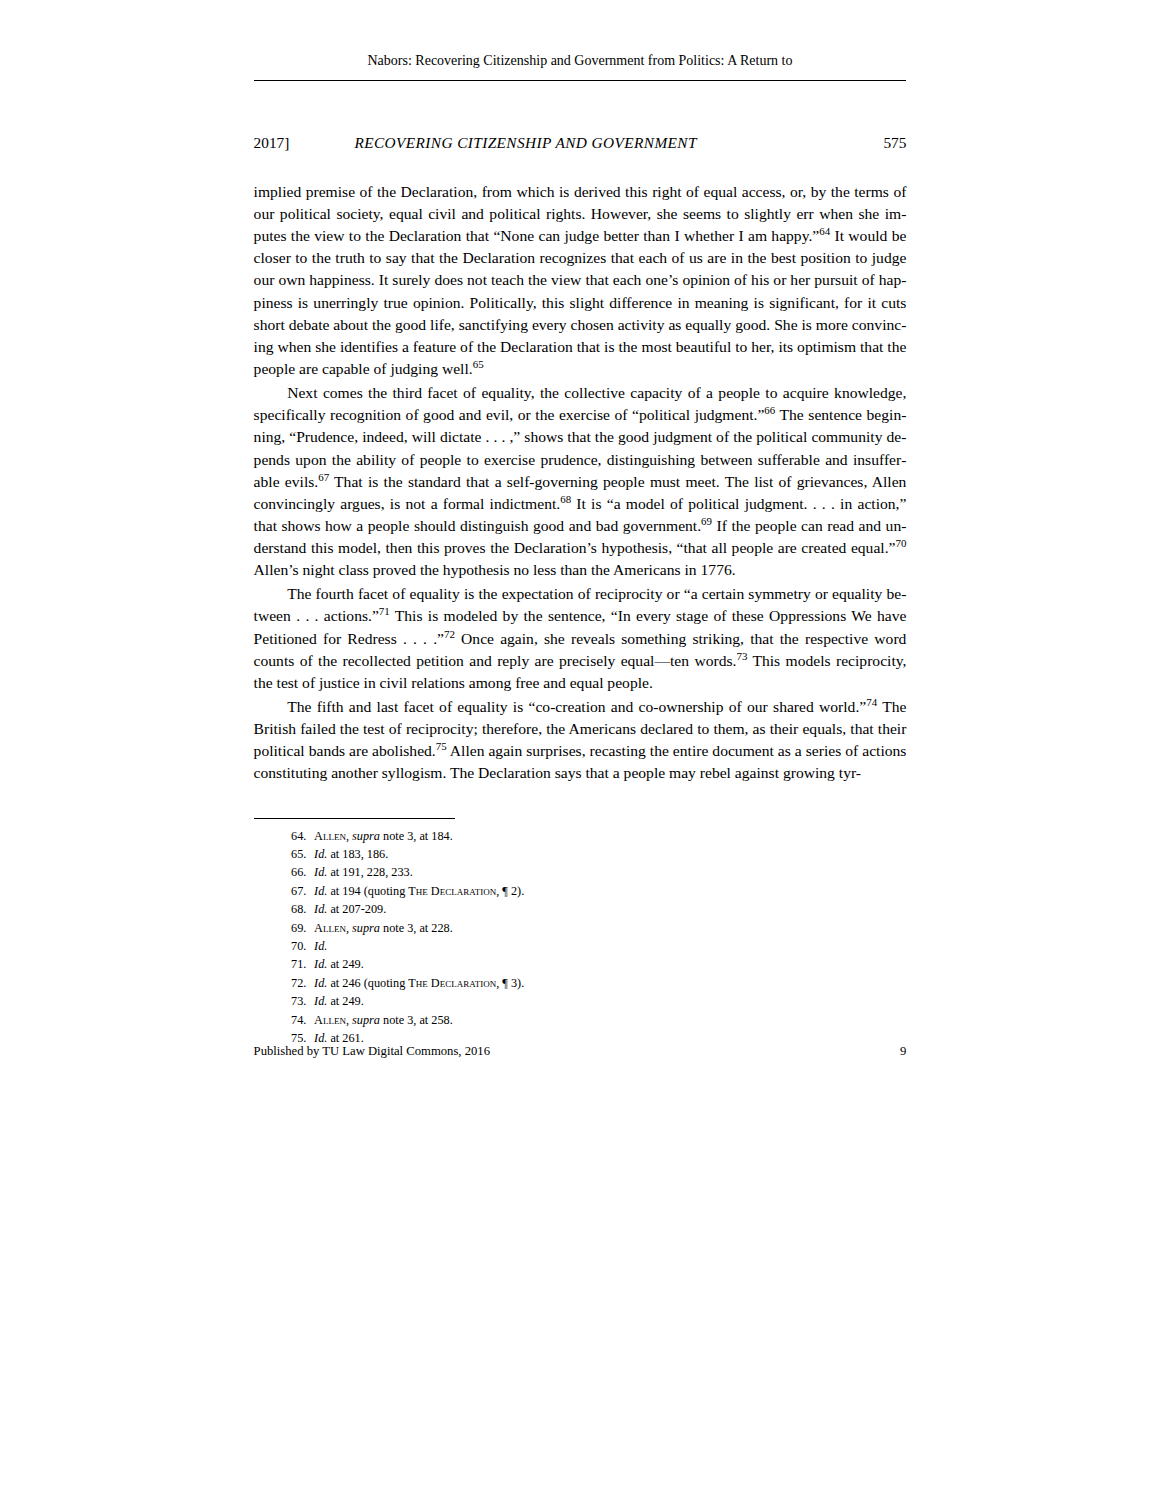Nabors: Recovering Citizenship and Government from Politics: A Return to
2017] RECOVERING CITIZENSHIP AND GOVERNMENT 575
implied premise of the Declaration, from which is derived this right of equal access, or, by the terms of our political society, equal civil and political rights. However, she seems to slightly err when she imputes the view to the Declaration that “None can judge better than I whether I am happy.”64 It would be closer to the truth to say that the Declaration recognizes that each of us are in the best position to judge our own happiness. It surely does not teach the view that each one’s opinion of his or her pursuit of happiness is unerringly true opinion. Politically, this slight difference in meaning is significant, for it cuts short debate about the good life, sanctifying every chosen activity as equally good. She is more convincing when she identifies a feature of the Declaration that is the most beautiful to her, its optimism that the people are capable of judging well.65
Next comes the third facet of equality, the collective capacity of a people to acquire knowledge, specifically recognition of good and evil, or the exercise of “political judgment.”66 The sentence beginning, “Prudence, indeed, will dictate . . . ,” shows that the good judgment of the political community depends upon the ability of people to exercise prudence, distinguishing between sufferable and insufferable evils.67 That is the standard that a self-governing people must meet. The list of grievances, Allen convincingly argues, is not a formal indictment.68 It is “a model of political judgment. . . . in action,” that shows how a people should distinguish good and bad government.69 If the people can read and understand this model, then this proves the Declaration’s hypothesis, “that all people are created equal.”70 Allen’s night class proved the hypothesis no less than the Americans in 1776.
The fourth facet of equality is the expectation of reciprocity or “a certain symmetry or equality between . . . actions.”71 This is modeled by the sentence, “In every stage of these Oppressions We have Petitioned for Redress . . . .”72 Once again, she reveals something striking, that the respective word counts of the recollected petition and reply are precisely equal—ten words.73 This models reciprocity, the test of justice in civil relations among free and equal people.
The fifth and last facet of equality is “co-creation and co-ownership of our shared world.”74 The British failed the test of reciprocity; therefore, the Americans declared to them, as their equals, that their political bands are abolished.75 Allen again surprises, recasting the entire document as a series of actions constituting another syllogism. The Declaration says that a people may rebel against growing tyr-
64. Allen, supra note 3, at 184.
65. Id. at 183, 186.
66. Id. at 191, 228, 233.
67. Id. at 194 (quoting The Declaration, ¶ 2).
68. Id. at 207-209.
69. Allen, supra note 3, at 228.
70. Id.
71. Id. at 249.
72. Id. at 246 (quoting The Declaration, ¶ 3).
73. Id. at 249.
74. Allen, supra note 3, at 258.
75. Id. at 261.
Published by TU Law Digital Commons, 2016 9